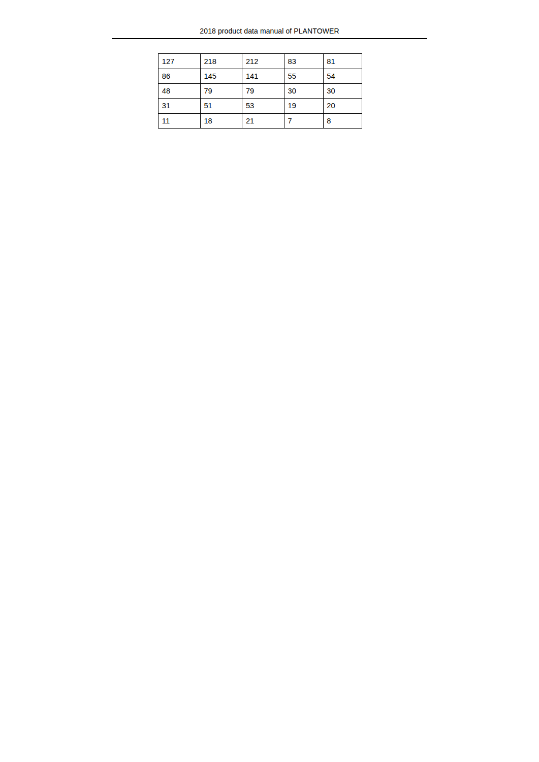2018 product data manual of PLANTOWER
| 127 | 218 | 212 | 83 | 81 |
| 86 | 145 | 141 | 55 | 54 |
| 48 | 79 | 79 | 30 | 30 |
| 31 | 51 | 53 | 19 | 20 |
| 11 | 18 | 21 | 7 | 8 |